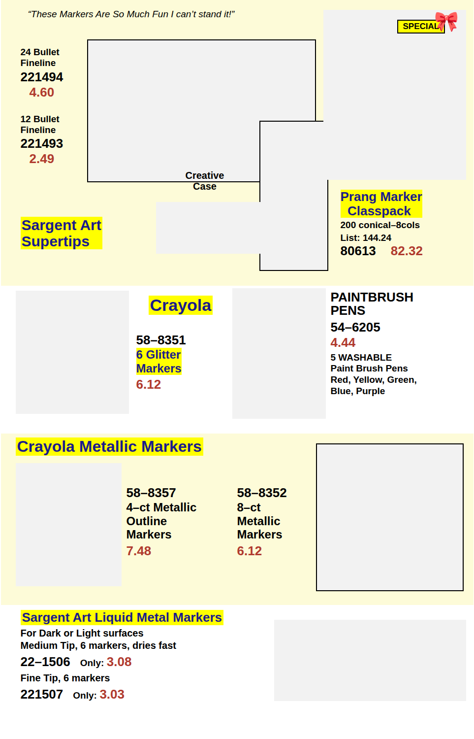“These Markers Are So Much Fun I can’t stand it!”
24 Bullet
Fineline
221494
4.60
12 Bullet
Fineline
221493
2.49
Sargent Art
Supertips
Creative
Case
SPECIAL
🎀
Prang Marker
Classpack
200 conical–8cols
List: 144.24
8061382.32
Crayola
58–8351
6 Glitter
Markers
6.12
PAINTBRUSH
PENS
54–6205
4.44
5 WASHABLE
Paint Brush Pens
Red, Yellow, Green,
Blue, Purple
Crayola Metallic Markers
58–8357
4–ct Metallic
Outline
Markers
7.48
58–8352
8–ct
Metallic
Markers
6.12
Sargent Art Liquid Metal Markers
For Dark or Light surfaces
Medium Tip, 6 markers, dries fast
22–1506 Only: 3.08
Fine Tip, 6 markers
221507 Only: 3.03